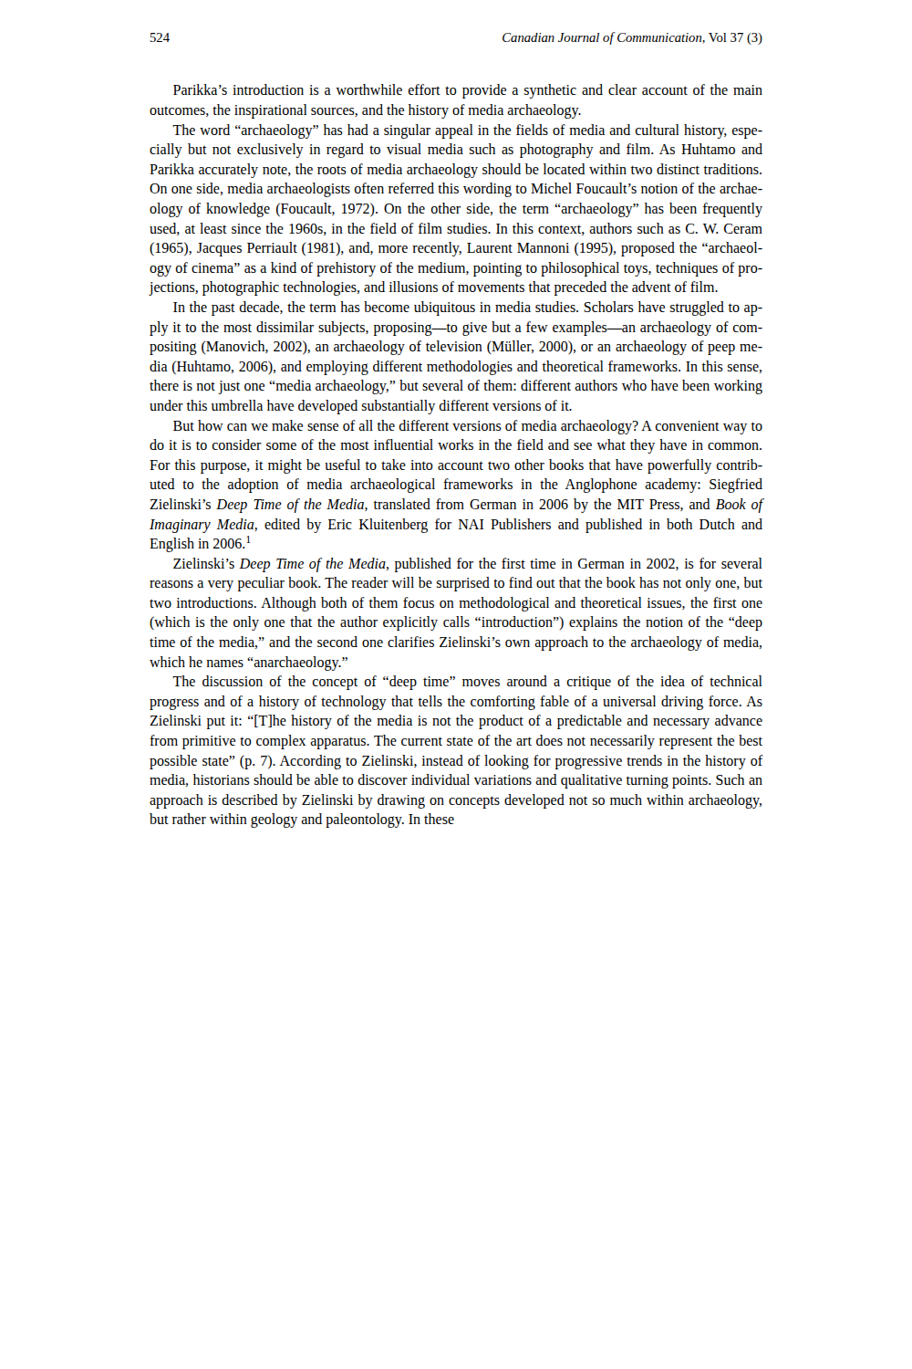524 Canadian Journal of Communication, Vol 37 (3)
Parikka’s introduction is a worthwhile effort to provide a synthetic and clear account of the main outcomes, the inspirational sources, and the history of media archaeology.
The word “archaeology” has had a singular appeal in the fields of media and cultural history, especially but not exclusively in regard to visual media such as photography and film. As Huhtamo and Parikka accurately note, the roots of media archaeology should be located within two distinct traditions. On one side, media archaeologists often referred this wording to Michel Foucault’s notion of the archaeology of knowledge (Foucault, 1972). On the other side, the term “archaeology” has been frequently used, at least since the 1960s, in the field of film studies. In this context, authors such as C. W. Ceram (1965), Jacques Perriault (1981), and, more recently, Laurent Mannoni (1995), proposed the “archaeology of cinema” as a kind of prehistory of the medium, pointing to philosophical toys, techniques of projections, photographic technologies, and illusions of movements that preceded the advent of film.
In the past decade, the term has become ubiquitous in media studies. Scholars have struggled to apply it to the most dissimilar subjects, proposing—to give but a few examples—an archaeology of compositing (Manovich, 2002), an archaeology of television (Müller, 2000), or an archaeology of peep media (Huhtamo, 2006), and employing different methodologies and theoretical frameworks. In this sense, there is not just one “media archaeology,” but several of them: different authors who have been working under this umbrella have developed substantially different versions of it.
But how can we make sense of all the different versions of media archaeology? A convenient way to do it is to consider some of the most influential works in the field and see what they have in common. For this purpose, it might be useful to take into account two other books that have powerfully contributed to the adoption of media archaeological frameworks in the Anglophone academy: Siegfried Zielinski’s Deep Time of the Media, translated from German in 2006 by the MIT Press, and Book of Imaginary Media, edited by Eric Kluitenberg for NAI Publishers and published in both Dutch and English in 2006.1
Zielinski’s Deep Time of the Media, published for the first time in German in 2002, is for several reasons a very peculiar book. The reader will be surprised to find out that the book has not only one, but two introductions. Although both of them focus on methodological and theoretical issues, the first one (which is the only one that the author explicitly calls “introduction”) explains the notion of the “deep time of the media,” and the second one clarifies Zielinski’s own approach to the archaeology of media, which he names “anarchaeology.”
The discussion of the concept of “deep time” moves around a critique of the idea of technical progress and of a history of technology that tells the comforting fable of a universal driving force. As Zielinski put it: “[T]he history of the media is not the product of a predictable and necessary advance from primitive to complex apparatus. The current state of the art does not necessarily represent the best possible state” (p. 7). According to Zielinski, instead of looking for progressive trends in the history of media, historians should be able to discover individual variations and qualitative turning points. Such an approach is described by Zielinski by drawing on concepts developed not so much within archaeology, but rather within geology and paleontology. In these